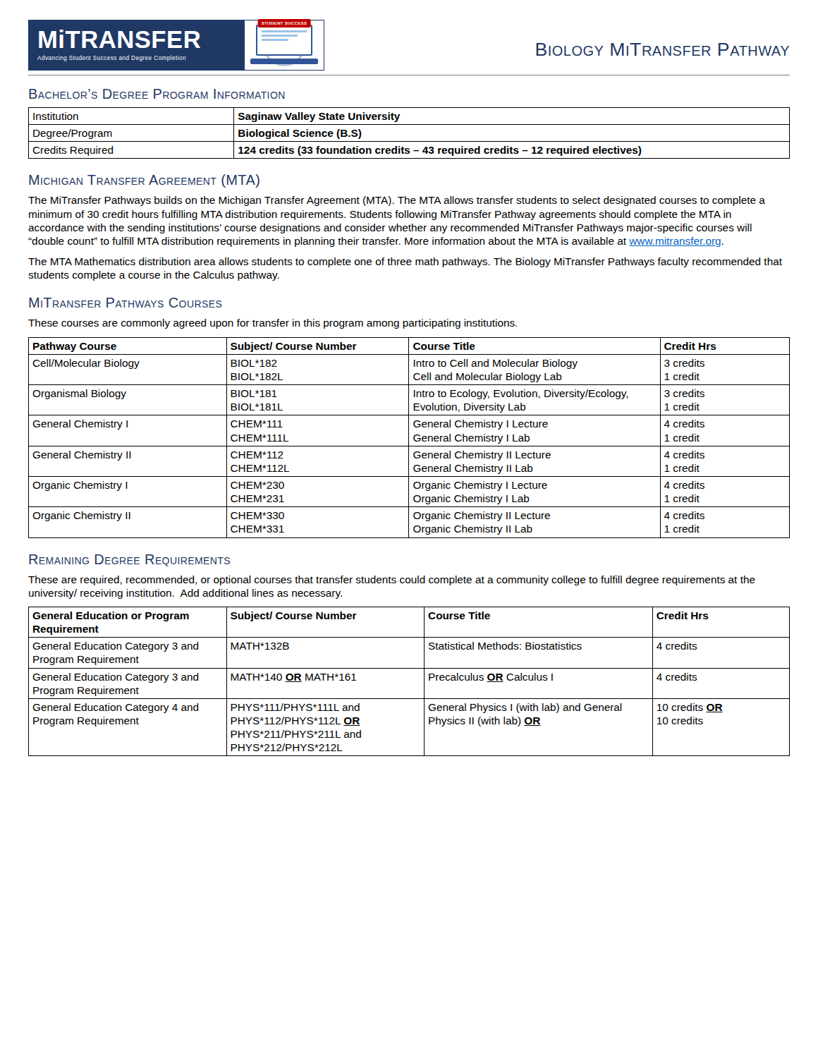Mi TRANSFER
Advancing Student Success and Degree Completion
STUDENT SUCCESS
BIOLOGY MITRANSFER PATHWAY
Bachelor’s Degree Program Information
| Institution | Saginaw Valley State University |
| Degree/Program | Biological Science (B.S) |
| Credits Required | 124 credits (33 foundation credits – 43 required credits – 12 required electives) |
Michigan Transfer Agreement (MTA)
The MiTransfer Pathways builds on the Michigan Transfer Agreement (MTA). The MTA allows transfer students to select designated courses to complete a minimum of 30 credit hours fulfilling MTA distribution requirements. Students following MiTransfer Pathway agreements should complete the MTA in accordance with the sending institutions’ course designations and consider whether any recommended MiTransfer Pathways major-specific courses will “double count” to fulfill MTA distribution requirements in planning their transfer. More information about the MTA is available at www.mitransfer.org.
The MTA Mathematics distribution area allows students to complete one of three math pathways. The Biology MiTransfer Pathways faculty recommended that students complete a course in the Calculus pathway.
MiTransfer Pathways Courses
These courses are commonly agreed upon for transfer in this program among participating institutions.
| Pathway Course | Subject/ Course Number | Course Title | Credit Hrs |
| --- | --- | --- | --- |
| Cell/Molecular Biology | BIOL*182 BIOL*182L | Intro to Cell and Molecular Biology Cell and Molecular Biology Lab | 3 credits 1 credit |
| Organismal Biology | BIOL*181 BIOL*181L | Intro to Ecology, Evolution, Diversity/Ecology, Evolution, Diversity Lab | 3 credits 1 credit |
| General Chemistry I | CHEM*111 CHEM*111L | General Chemistry I Lecture General Chemistry I Lab | 4 credits 1 credit |
| General Chemistry II | CHEM*112 CHEM*112L | General Chemistry II Lecture General Chemistry II Lab | 4 credits 1 credit |
| Organic Chemistry I | CHEM*230 CHEM*231 | Organic Chemistry I Lecture Organic Chemistry I Lab | 4 credits 1 credit |
| Organic Chemistry II | CHEM*330 CHEM*331 | Organic Chemistry II Lecture Organic Chemistry II Lab | 4 credits 1 credit |
Remaining Degree Requirements
These are required, recommended, or optional courses that transfer students could complete at a community college to fulfill degree requirements at the university/ receiving institution. Add additional lines as necessary.
| General Education or Program Requirement | Subject/ Course Number | Course Title | Credit Hrs |
| --- | --- | --- | --- |
| General Education Category 3 and Program Requirement | MATH*132B | Statistical Methods: Biostatistics | 4 credits |
| General Education Category 3 and Program Requirement | MATH*140 OR MATH*161 | Precalculus OR Calculus I | 4 credits |
| General Education Category 4 and Program Requirement | PHYS*111/PHYS*111L and PHYS*112/PHYS*112L OR PHYS*211/PHYS*211L and PHYS*212/PHYS*212L | General Physics I (with lab) and General Physics II (with lab) OR | 10 credits OR 10 credits |